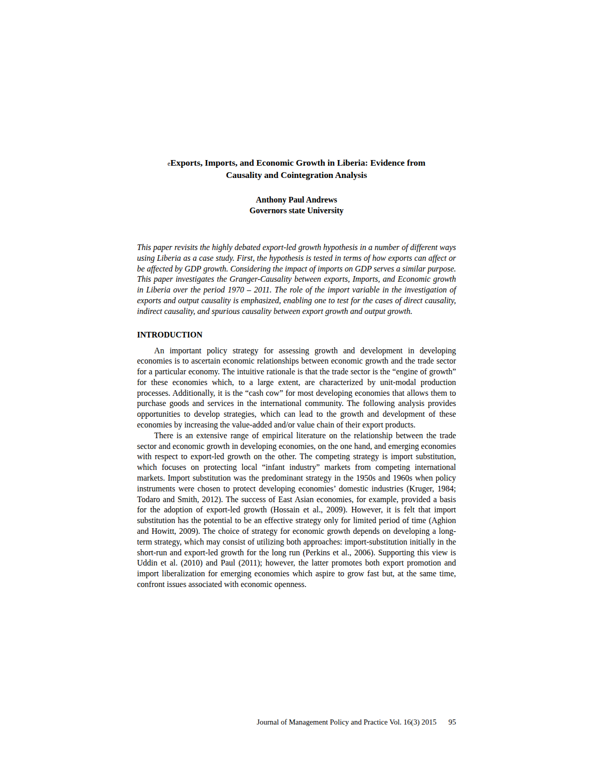e Exports, Imports, and Economic Growth in Liberia: Evidence from
Causality and Cointegration Analysis
Anthony Paul Andrews
Governors state University
This paper revisits the highly debated export-led growth hypothesis in a number of different ways using Liberia as a case study. First, the hypothesis is tested in terms of how exports can affect or be affected by GDP growth. Considering the impact of imports on GDP serves a similar purpose. This paper investigates the Granger-Causality between exports, Imports, and Economic growth in Liberia over the period 1970 – 2011. The role of the import variable in the investigation of exports and output causality is emphasized, enabling one to test for the cases of direct causality, indirect causality, and spurious causality between export growth and output growth.
INTRODUCTION
An important policy strategy for assessing growth and development in developing economies is to ascertain economic relationships between economic growth and the trade sector for a particular economy. The intuitive rationale is that the trade sector is the “engine of growth” for these economies which, to a large extent, are characterized by unit-modal production processes. Additionally, it is the “cash cow” for most developing economies that allows them to purchase goods and services in the international community. The following analysis provides opportunities to develop strategies, which can lead to the growth and development of these economies by increasing the value-added and/or value chain of their export products.
There is an extensive range of empirical literature on the relationship between the trade sector and economic growth in developing economies, on the one hand, and emerging economies with respect to export-led growth on the other. The competing strategy is import substitution, which focuses on protecting local “infant industry” markets from competing international markets. Import substitution was the predominant strategy in the 1950s and 1960s when policy instruments were chosen to protect developing economies’ domestic industries (Kruger, 1984; Todaro and Smith, 2012). The success of East Asian economies, for example, provided a basis for the adoption of export-led growth (Hossain et al., 2009). However, it is felt that import substitution has the potential to be an effective strategy only for limited period of time (Aghion and Howitt, 2009). The choice of strategy for economic growth depends on developing a long-term strategy, which may consist of utilizing both approaches: import-substitution initially in the short-run and export-led growth for the long run (Perkins et al., 2006). Supporting this view is Uddin et al. (2010) and Paul (2011); however, the latter promotes both export promotion and import liberalization for emerging economies which aspire to grow fast but, at the same time, confront issues associated with economic openness.
Journal of Management Policy and Practice Vol. 16(3) 201595